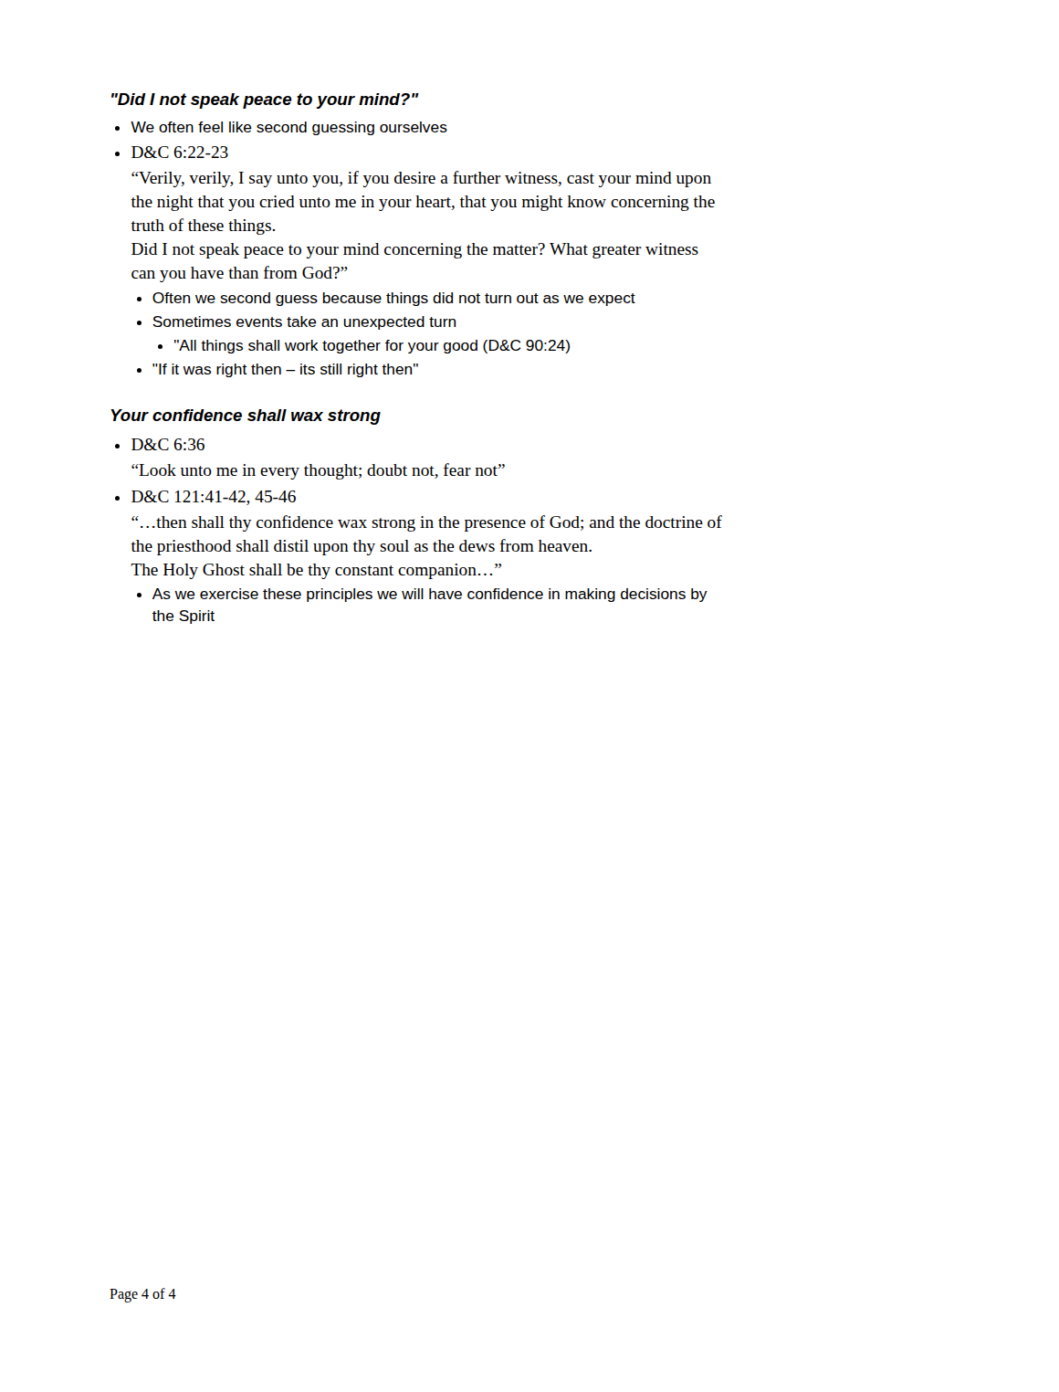"Did I not speak peace to your mind?"
We often feel like second guessing ourselves
D&C 6:22-23 “Verily, verily, I say unto you, if you desire a further witness, cast your mind upon the night that you cried unto me in your heart, that you might know concerning the truth of these things.
Did I not speak peace to your mind concerning the matter? What greater witness can you have than from God?”
Often we second guess because things did not turn out as we expect
Sometimes events take an unexpected turn
"All things shall work together for your good (D&C 90:24)
"If it was right then – its still right then"
Your confidence shall wax strong
D&C 6:36 “Look unto me in every thought; doubt not, fear not”
D&C 121:41-42, 45-46 “…then shall thy confidence wax strong in the presence of God; and the doctrine of the priesthood shall distil upon thy soul as the dews from heaven.
The Holy Ghost shall be thy constant companion…”
As we exercise these principles we will have confidence in making decisions by the Spirit
Page 4 of 4